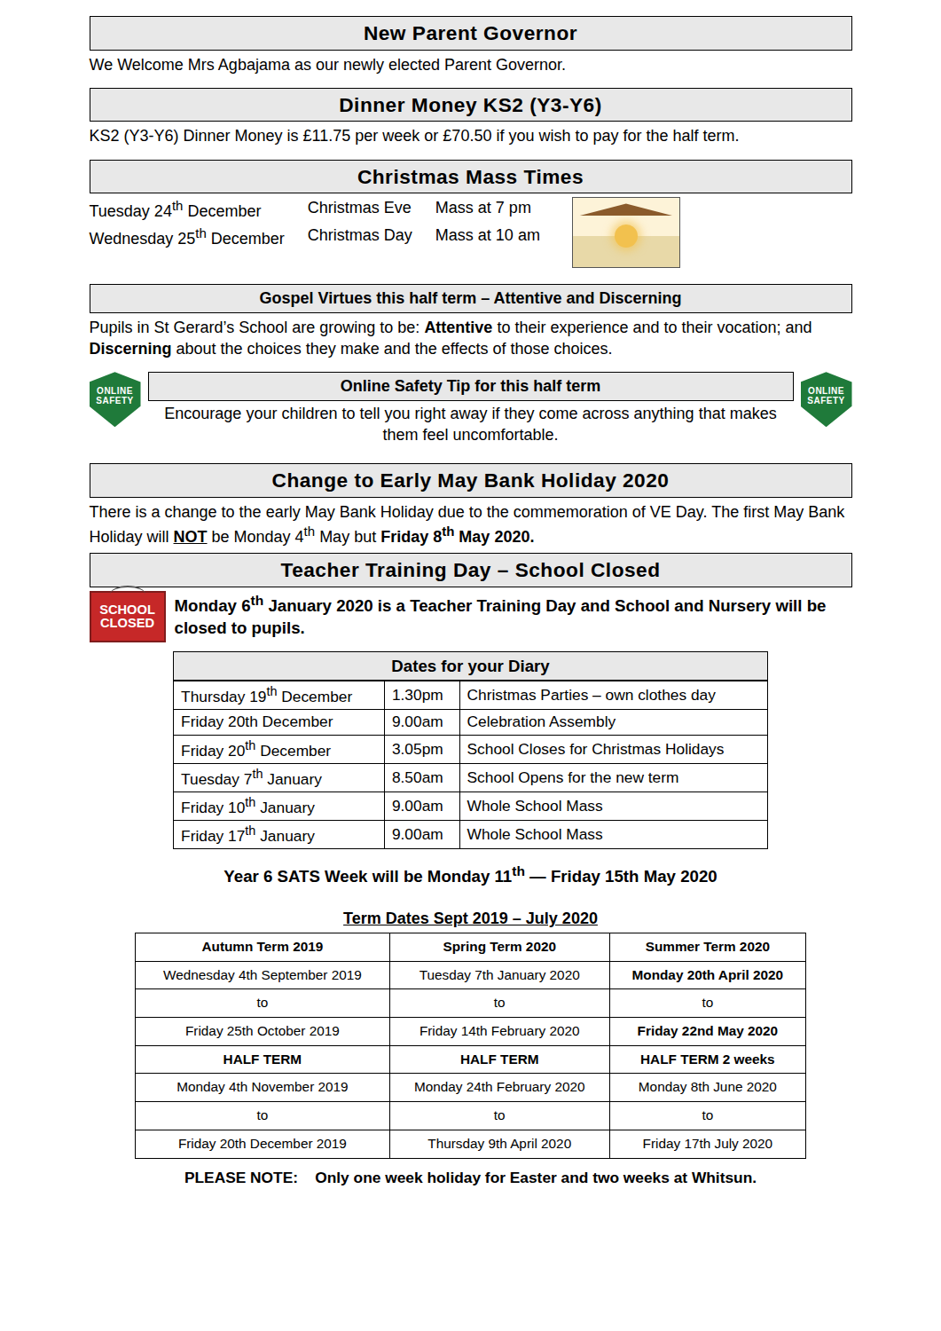New Parent Governor
We Welcome Mrs Agbajama as our newly elected Parent Governor.
Dinner Money KS2 (Y3-Y6)
KS2 (Y3-Y6) Dinner Money is £11.75 per week or £70.50 if you wish to pay for the half term.
Christmas Mass Times
| Tuesday 24 th December | Christmas Eve | Mass at 7 pm |
| Wednesday 25 th December | Christmas Day | Mass at 10 am |
Gospel Virtues this half term – Attentive and Discerning
Pupils in St Gerard’s School are growing to be: Attentive to their experience and to their vocation; and Discerning about the choices they make and the effects of those choices.
ONLINE
SAFETY
Online Safety Tip for this half term
Encourage your children to tell you right away if they come across anything that makes them feel uncomfortable.
ONLINE
SAFETY
Change to Early May Bank Holiday 2020
There is a change to the early May Bank Holiday due to the commemoration of VE Day. The first May Bank Holiday will NOT be Monday 4th May but Friday 8th May 2020.
Teacher Training Day – School Closed
SCHOOL
CLOSED
Monday 6th January 2020 is a Teacher Training Day and School and Nursery will be closed to pupils.
Dates for your Diary
| Thursday 19 th December | 1.30pm | Christmas Parties – own clothes day |
| Friday 20th December | 9.00am | Celebration Assembly |
| Friday 20 th December | 3.05pm | School Closes for Christmas Holidays |
| Tuesday 7 th January | 8.50am | School Opens for the new term |
| Friday 10 th January | 9.00am | Whole School Mass |
| Friday 17 th January | 9.00am | Whole School Mass |
Year 6 SATS Week will be Monday 11th — Friday 15th May 2020
Term Dates Sept 2019 – July 2020
| Autumn Term 2019 | Spring Term 2020 | Summer Term 2020 |
| --- | --- | --- |
| Wednesday 4th September 2019 | Tuesday 7th January 2020 | Monday 20th April 2020 |
| to | to | to |
| Friday 25th October 2019 | Friday 14th February 2020 | Friday 22nd May 2020 |
| HALF TERM | HALF TERM | HALF TERM 2 weeks |
| Monday 4th November 2019 | Monday 24th February 2020 | Monday 8th June 2020 |
| to | to | to |
| Friday 20th December 2019 | Thursday 9th April 2020 | Friday 17th July 2020 |
PLEASE NOTE: Only one week holiday for Easter and two weeks at Whitsun.